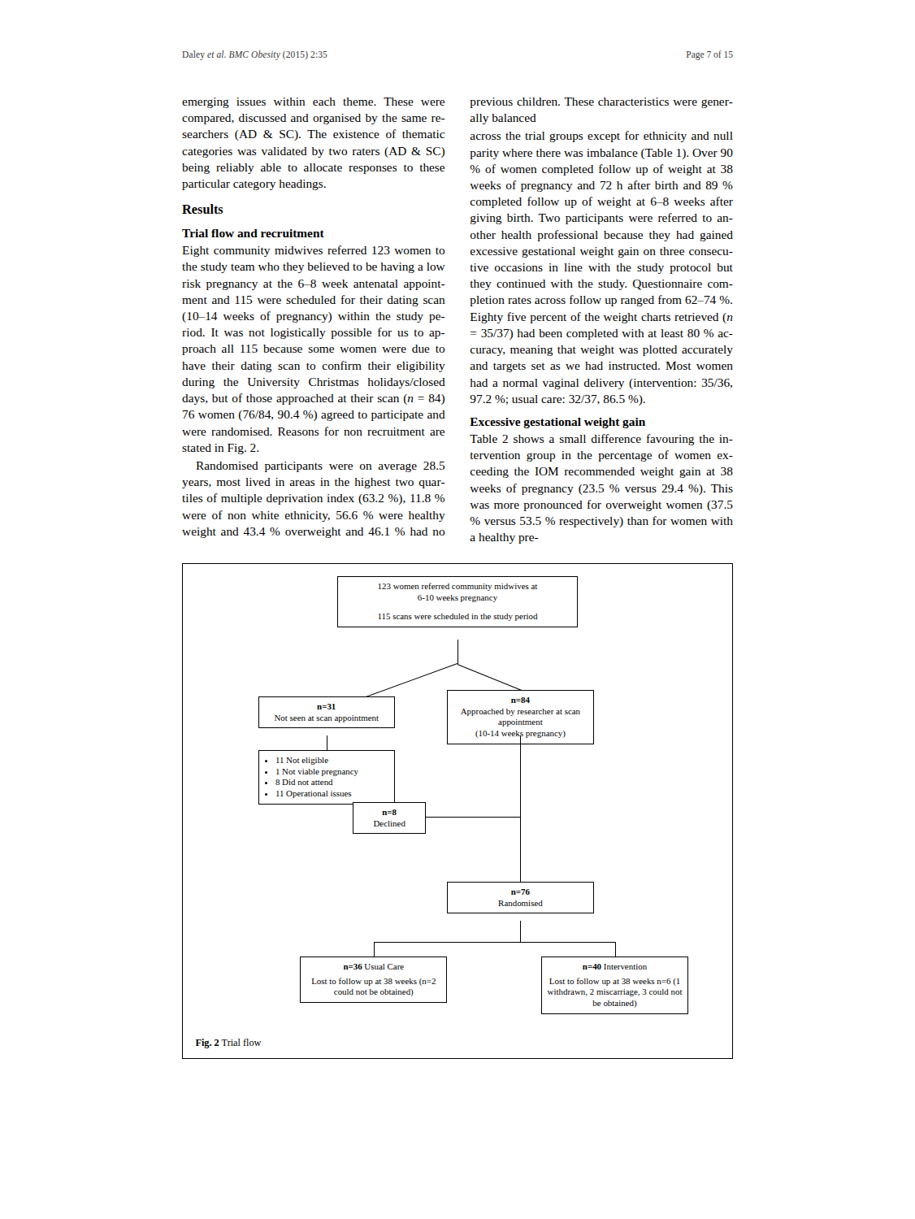Daley et al. BMC Obesity (2015) 2:35
Page 7 of 15
emerging issues within each theme. These were compared, discussed and organised by the same researchers (AD & SC). The existence of thematic categories was validated by two raters (AD & SC) being reliably able to allocate responses to these particular category headings.
Results
Trial flow and recruitment
Eight community midwives referred 123 women to the study team who they believed to be having a low risk pregnancy at the 6–8 week antenatal appointment and 115 were scheduled for their dating scan (10–14 weeks of pregnancy) within the study period. It was not logistically possible for us to approach all 115 because some women were due to have their dating scan to confirm their eligibility during the University Christmas holidays/closed days, but of those approached at their scan (n = 84) 76 women (76/84, 90.4 %) agreed to participate and were randomised. Reasons for non recruitment are stated in Fig. 2.
Randomised participants were on average 28.5 years, most lived in areas in the highest two quartiles of multiple deprivation index (63.2 %), 11.8 % were of non white ethnicity, 56.6 % were healthy weight and 43.4 % overweight and 46.1 % had no previous children. These characteristics were generally balanced
across the trial groups except for ethnicity and null parity where there was imbalance (Table 1). Over 90 % of women completed follow up of weight at 38 weeks of pregnancy and 72 h after birth and 89 % completed follow up of weight at 6–8 weeks after giving birth. Two participants were referred to another health professional because they had gained excessive gestational weight gain on three consecutive occasions in line with the study protocol but they continued with the study. Questionnaire completion rates across follow up ranged from 62–74 %. Eighty five percent of the weight charts retrieved (n = 35/37) had been completed with at least 80 % accuracy, meaning that weight was plotted accurately and targets set as we had instructed. Most women had a normal vaginal delivery (intervention: 35/36, 97.2 %; usual care: 32/37, 86.5 %).
Excessive gestational weight gain
Table 2 shows a small difference favouring the intervention group in the percentage of women exceeding the IOM recommended weight gain at 38 weeks of pregnancy (23.5 % versus 29.4 %). This was more pronounced for overweight women (37.5 % versus 53.5 % respectively) than for women with a healthy pre-
123 women referred community midwives at
6-10 weeks pregnancy
115 scans were scheduled in the study period
n=31
Not seen at scan appointment
n=84
Approached by researcher at scan appointment
(10-14 weeks pregnancy)
11 Not eligible
1 Not viable pregnancy
8 Did not attend
11 Operational issues
n=8
Declined
n=76
Randomised
n=36 Usual Care
Lost to follow up at 38 weeks (n=2 could not be obtained)
n=40 Intervention
Lost to follow up at 38 weeks n=6 (1 withdrawn, 2 miscarriage, 3 could not be obtained)
Fig. 2 Trial flow